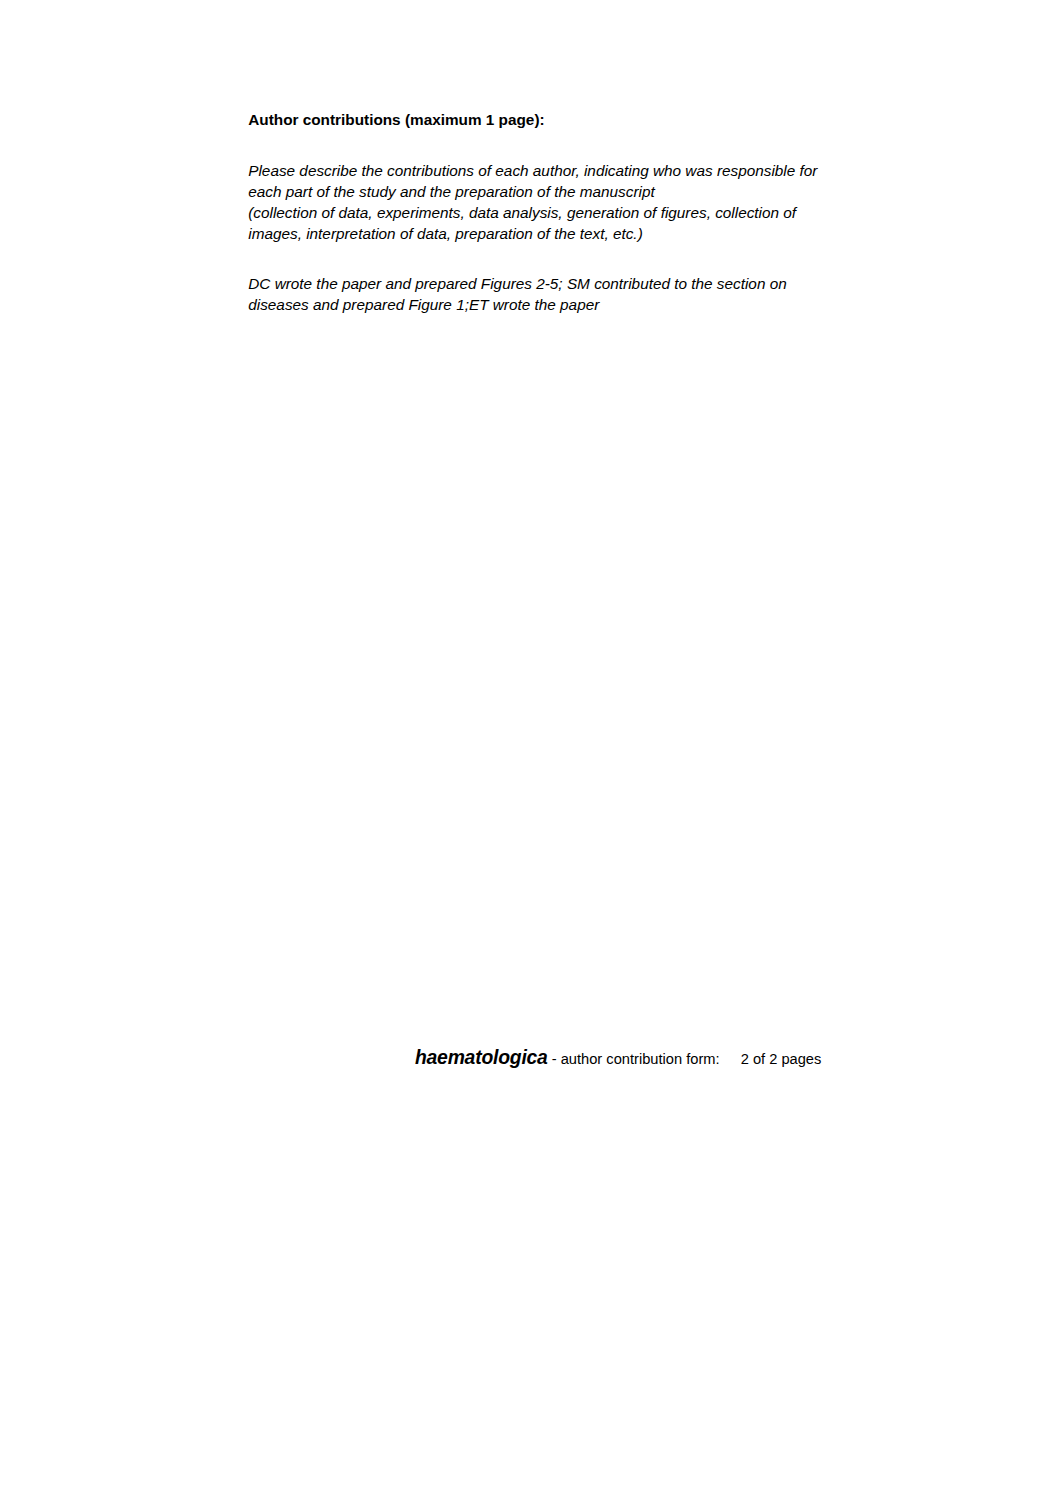Author contributions (maximum 1 page):
Please describe the contributions of each author, indicating who was responsible for each part of the study and the preparation of the manuscript
(collection of data, experiments, data analysis, generation of figures, collection of images, interpretation of data, preparation of the text, etc.)
DC wrote the paper and prepared Figures 2-5; SM contributed to the section on diseases and prepared Figure 1;ET wrote the paper
haematologica - author contribution form: 2 of 2 pages